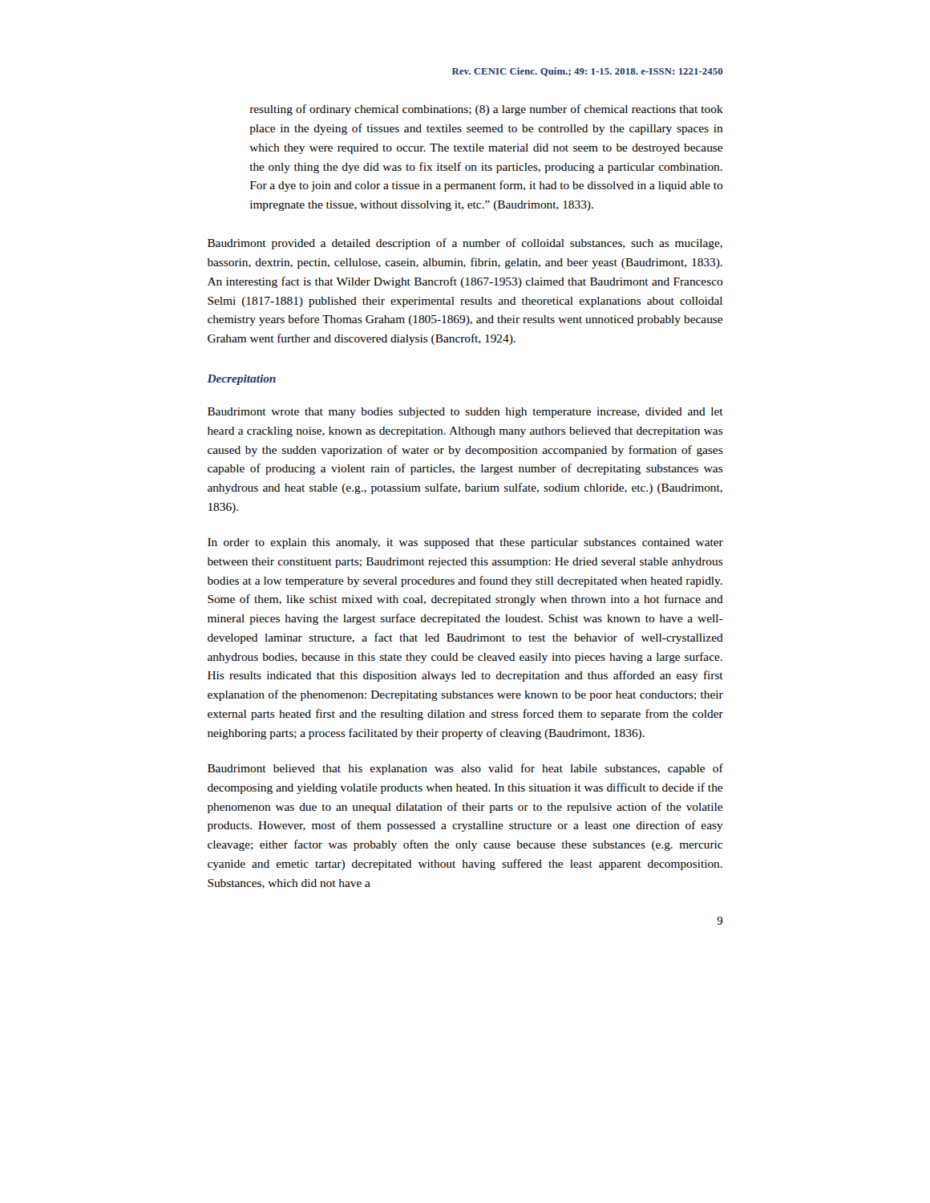Rev. CENIC Cienc. Quím.; 49: 1-15. 2018. e-ISSN: 1221-2450
resulting of ordinary chemical combinations; (8) a large number of chemical reactions that took place in the dyeing of tissues and textiles seemed to be controlled by the capillary spaces in which they were required to occur. The textile material did not seem to be destroyed because the only thing the dye did was to fix itself on its particles, producing a particular combination. For a dye to join and color a tissue in a permanent form, it had to be dissolved in a liquid able to impregnate the tissue, without dissolving it, etc.” (Baudrimont, 1833).
Baudrimont provided a detailed description of a number of colloidal substances, such as mucilage, bassorin, dextrin, pectin, cellulose, casein, albumin, fibrin, gelatin, and beer yeast (Baudrimont, 1833). An interesting fact is that Wilder Dwight Bancroft (1867-1953) claimed that Baudrimont and Francesco Selmi (1817-1881) published their experimental results and theoretical explanations about colloidal chemistry years before Thomas Graham (1805-1869), and their results went unnoticed probably because Graham went further and discovered dialysis (Bancroft, 1924).
Decrepitation
Baudrimont wrote that many bodies subjected to sudden high temperature increase, divided and let heard a crackling noise, known as decrepitation. Although many authors believed that decrepitation was caused by the sudden vaporization of water or by decomposition accompanied by formation of gases capable of producing a violent rain of particles, the largest number of decrepitating substances was anhydrous and heat stable (e.g., potassium sulfate, barium sulfate, sodium chloride, etc.) (Baudrimont, 1836).
In order to explain this anomaly, it was supposed that these particular substances contained water between their constituent parts; Baudrimont rejected this assumption: He dried several stable anhydrous bodies at a low temperature by several procedures and found they still decrepitated when heated rapidly. Some of them, like schist mixed with coal, decrepitated strongly when thrown into a hot furnace and mineral pieces having the largest surface decrepitated the loudest. Schist was known to have a well-developed laminar structure, a fact that led Baudrimont to test the behavior of well-crystallized anhydrous bodies, because in this state they could be cleaved easily into pieces having a large surface. His results indicated that this disposition always led to decrepitation and thus afforded an easy first explanation of the phenomenon: Decrepitating substances were known to be poor heat conductors; their external parts heated first and the resulting dilation and stress forced them to separate from the colder neighboring parts; a process facilitated by their property of cleaving (Baudrimont, 1836).
Baudrimont believed that his explanation was also valid for heat labile substances, capable of decomposing and yielding volatile products when heated. In this situation it was difficult to decide if the phenomenon was due to an unequal dilatation of their parts or to the repulsive action of the volatile products. However, most of them possessed a crystalline structure or a least one direction of easy cleavage; either factor was probably often the only cause because these substances (e.g. mercuric cyanide and emetic tartar) decrepitated without having suffered the least apparent decomposition. Substances, which did not have a
9